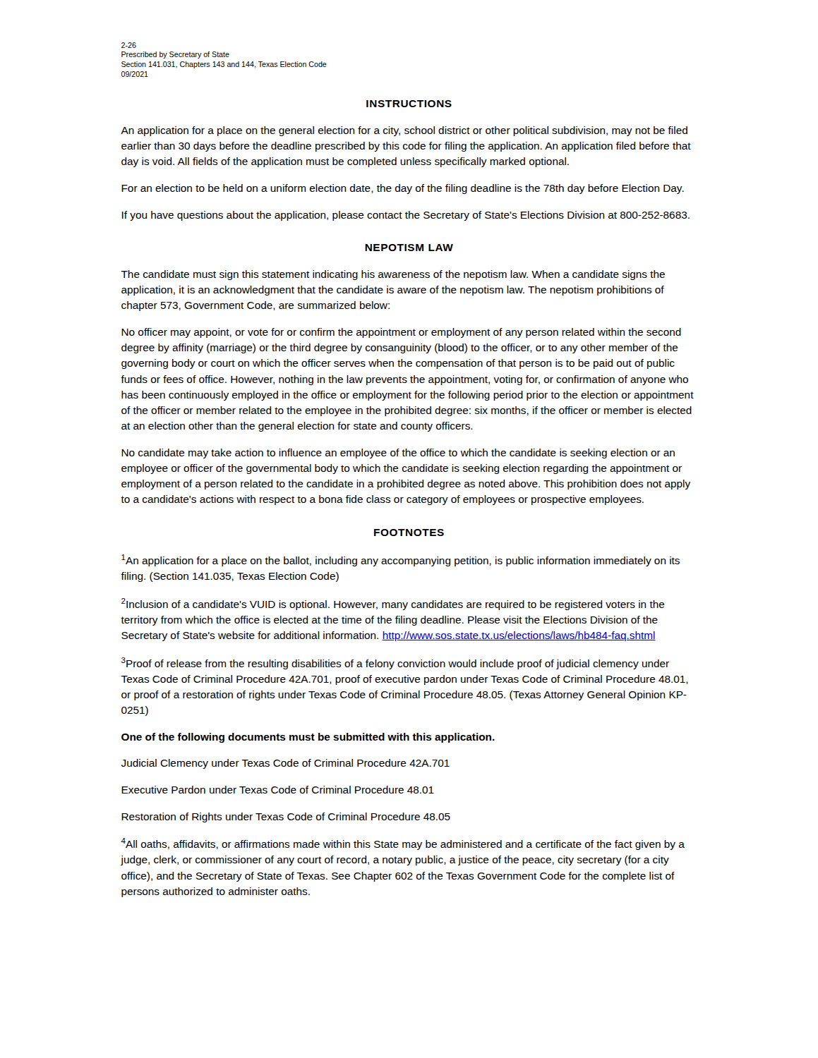2-26
Prescribed by Secretary of State
Section 141.031, Chapters 143 and 144, Texas Election Code
09/2021
INSTRUCTIONS
An application for a place on the general election for a city, school district or other political subdivision, may not be filed earlier than 30 days before the deadline prescribed by this code for filing the application. An application filed before that day is void. All fields of the application must be completed unless specifically marked optional.
For an election to be held on a uniform election date, the day of the filing deadline is the 78th day before Election Day.
If you have questions about the application, please contact the Secretary of State's Elections Division at 800-252-8683.
NEPOTISM LAW
The candidate must sign this statement indicating his awareness of the nepotism law. When a candidate signs the application, it is an acknowledgment that the candidate is aware of the nepotism law. The nepotism prohibitions of chapter 573, Government Code, are summarized below:
No officer may appoint, or vote for or confirm the appointment or employment of any person related within the second degree by affinity (marriage) or the third degree by consanguinity (blood) to the officer, or to any other member of the governing body or court on which the officer serves when the compensation of that person is to be paid out of public funds or fees of office. However, nothing in the law prevents the appointment, voting for, or confirmation of anyone who has been continuously employed in the office or employment for the following period prior to the election or appointment of the officer or member related to the employee in the prohibited degree: six months, if the officer or member is elected at an election other than the general election for state and county officers.
No candidate may take action to influence an employee of the office to which the candidate is seeking election or an employee or officer of the governmental body to which the candidate is seeking election regarding the appointment or employment of a person related to the candidate in a prohibited degree as noted above. This prohibition does not apply to a candidate's actions with respect to a bona fide class or category of employees or prospective employees.
FOOTNOTES
1An application for a place on the ballot, including any accompanying petition, is public information immediately on its filing. (Section 141.035, Texas Election Code)
2Inclusion of a candidate's VUID is optional. However, many candidates are required to be registered voters in the territory from which the office is elected at the time of the filing deadline. Please visit the Elections Division of the Secretary of State's website for additional information. http://www.sos.state.tx.us/elections/laws/hb484-faq.shtml
3Proof of release from the resulting disabilities of a felony conviction would include proof of judicial clemency under Texas Code of Criminal Procedure 42A.701, proof of executive pardon under Texas Code of Criminal Procedure 48.01, or proof of a restoration of rights under Texas Code of Criminal Procedure 48.05. (Texas Attorney General Opinion KP-0251)
One of the following documents must be submitted with this application.
Judicial Clemency under Texas Code of Criminal Procedure 42A.701
Executive Pardon under Texas Code of Criminal Procedure 48.01
Restoration of Rights under Texas Code of Criminal Procedure 48.05
4All oaths, affidavits, or affirmations made within this State may be administered and a certificate of the fact given by a judge, clerk, or commissioner of any court of record, a notary public, a justice of the peace, city secretary (for a city office), and the Secretary of State of Texas. See Chapter 602 of the Texas Government Code for the complete list of persons authorized to administer oaths.